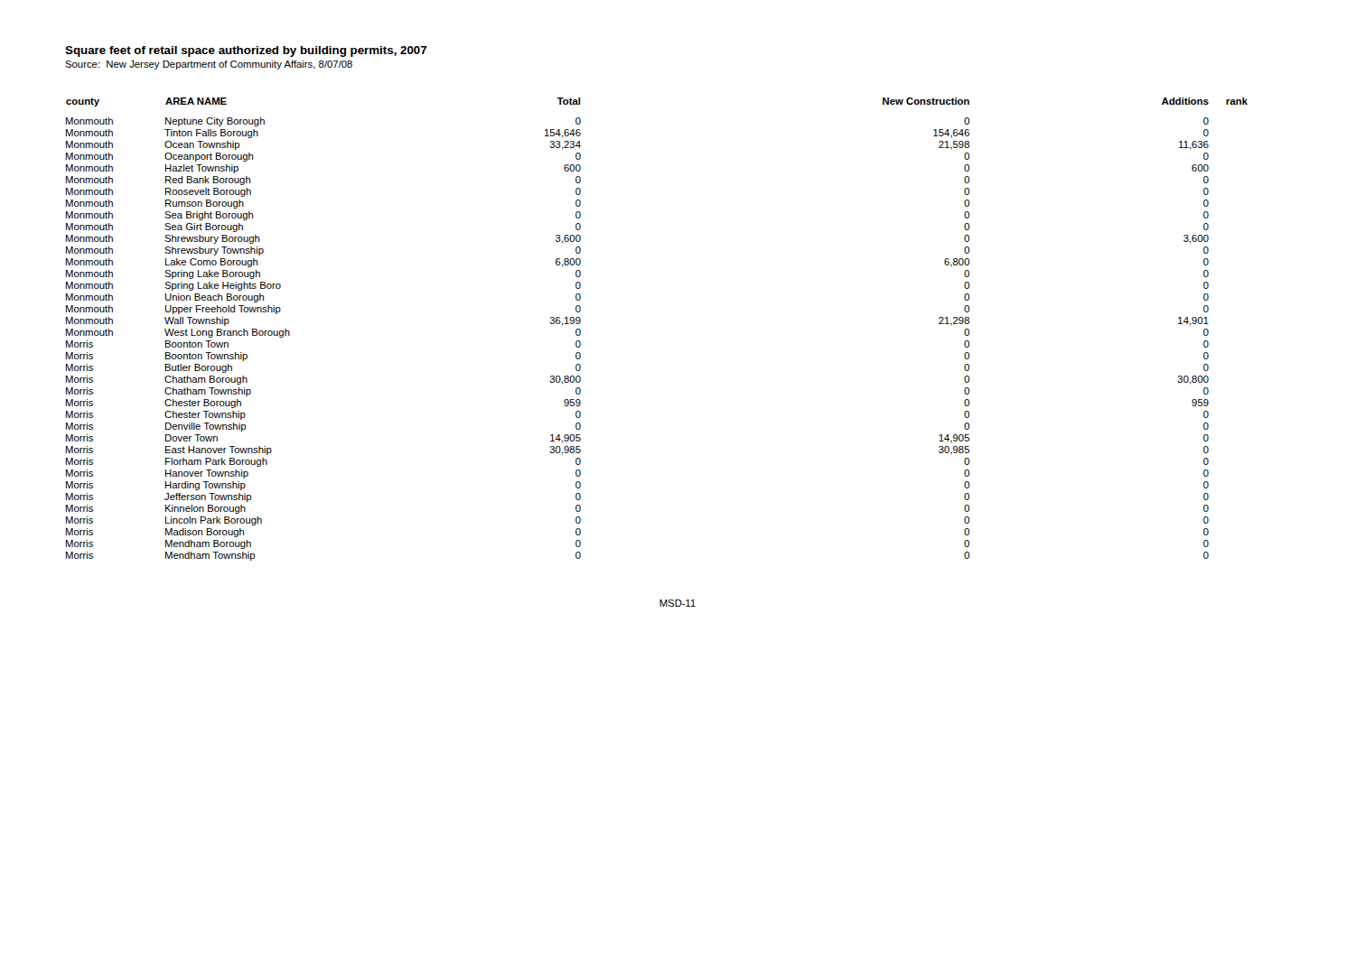Square feet of retail space authorized by building permits, 2007
Source: New Jersey Department of Community Affairs, 8/07/08
| county | AREA NAME | Total | New Construction | Additions | rank |
| --- | --- | --- | --- | --- | --- |
| Monmouth | Neptune City Borough | 0 | 0 | 0 | |
| Monmouth | Tinton Falls Borough | 154,646 | 154,646 | 0 | |
| Monmouth | Ocean Township | 33,234 | 21,598 | 11,636 | |
| Monmouth | Oceanport Borough | 0 | 0 | 0 | |
| Monmouth | Hazlet Township | 600 | 0 | 600 | |
| Monmouth | Red Bank Borough | 0 | 0 | 0 | |
| Monmouth | Roosevelt Borough | 0 | 0 | 0 | |
| Monmouth | Rumson Borough | 0 | 0 | 0 | |
| Monmouth | Sea Bright Borough | 0 | 0 | 0 | |
| Monmouth | Sea Girt Borough | 0 | 0 | 0 | |
| Monmouth | Shrewsbury Borough | 3,600 | 0 | 3,600 | |
| Monmouth | Shrewsbury Township | 0 | 0 | 0 | |
| Monmouth | Lake Como Borough | 6,800 | 6,800 | 0 | |
| Monmouth | Spring Lake Borough | 0 | 0 | 0 | |
| Monmouth | Spring Lake Heights Boro | 0 | 0 | 0 | |
| Monmouth | Union Beach Borough | 0 | 0 | 0 | |
| Monmouth | Upper Freehold Township | 0 | 0 | 0 | |
| Monmouth | Wall Township | 36,199 | 21,298 | 14,901 | |
| Monmouth | West Long Branch Borough | 0 | 0 | 0 | |
| Morris | Boonton Town | 0 | 0 | 0 | |
| Morris | Boonton Township | 0 | 0 | 0 | |
| Morris | Butler Borough | 0 | 0 | 0 | |
| Morris | Chatham Borough | 30,800 | 0 | 30,800 | |
| Morris | Chatham Township | 0 | 0 | 0 | |
| Morris | Chester Borough | 959 | 0 | 959 | |
| Morris | Chester Township | 0 | 0 | 0 | |
| Morris | Denville Township | 0 | 0 | 0 | |
| Morris | Dover Town | 14,905 | 14,905 | 0 | |
| Morris | East Hanover Township | 30,985 | 30,985 | 0 | |
| Morris | Florham Park Borough | 0 | 0 | 0 | |
| Morris | Hanover Township | 0 | 0 | 0 | |
| Morris | Harding Township | 0 | 0 | 0 | |
| Morris | Jefferson Township | 0 | 0 | 0 | |
| Morris | Kinnelon Borough | 0 | 0 | 0 | |
| Morris | Lincoln Park Borough | 0 | 0 | 0 | |
| Morris | Madison Borough | 0 | 0 | 0 | |
| Morris | Mendham Borough | 0 | 0 | 0 | |
| Morris | Mendham Township | 0 | 0 | 0 | |
MSD-11